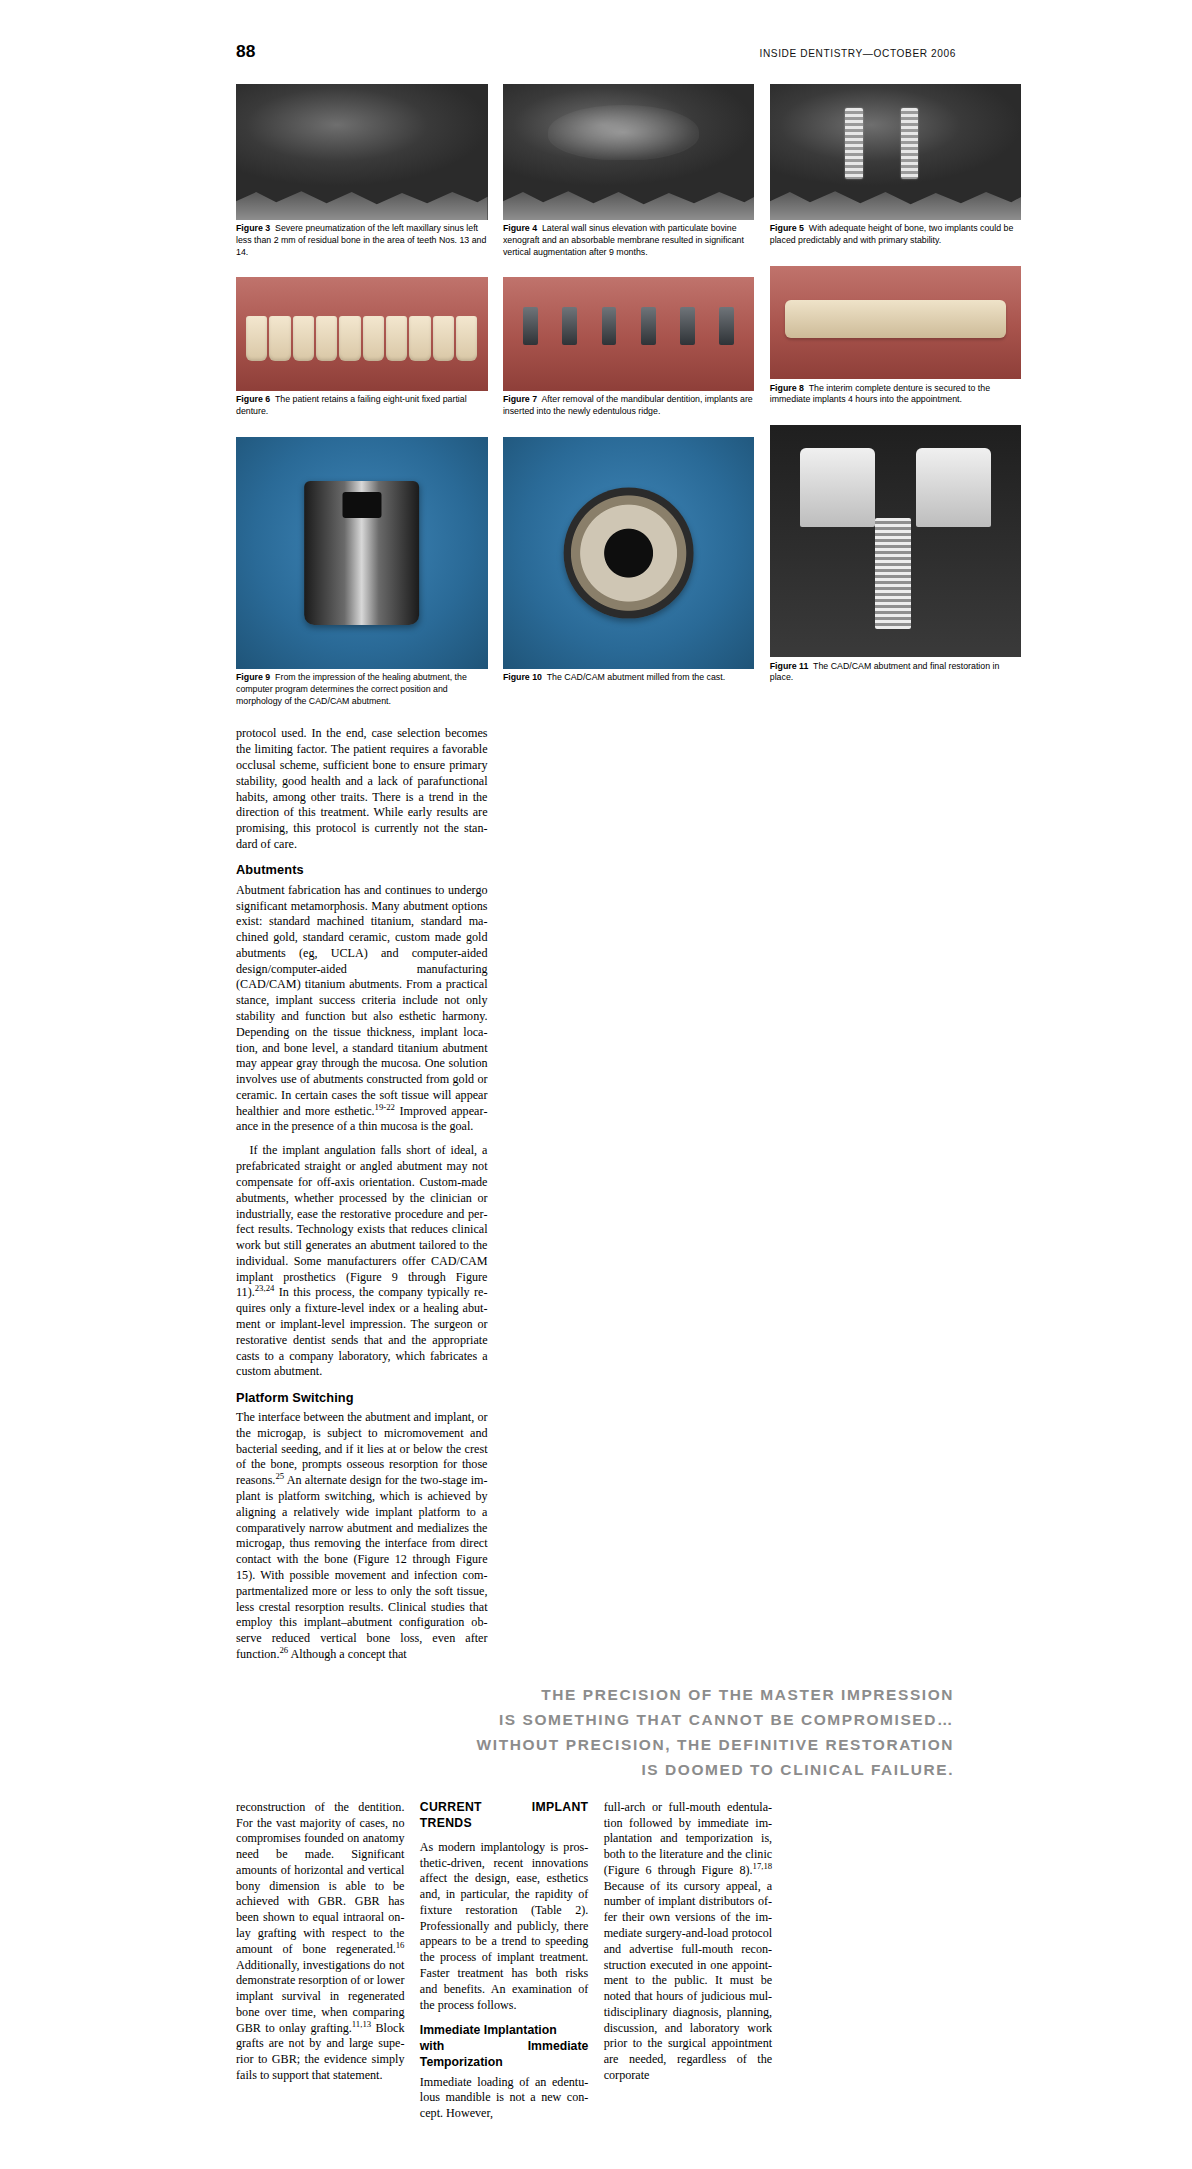88
INSIDE DENTISTRY—OCTOBER 2006
Figure 3 Severe pneumatization of the left maxillary sinus left less than 2 mm of residual bone in the area of teeth Nos. 13 and 14.
Figure 6 The patient retains a failing eight-unit fixed partial denture.
Figure 9 From the impression of the healing abutment, the computer program determines the correct position and morphology of the CAD/CAM abutment.
Figure 4 Lateral wall sinus elevation with particulate bovine xenograft and an absorbable membrane resulted in significant vertical augmentation after 9 months.
Figure 7 After removal of the mandibular dentition, implants are inserted into the newly edentulous ridge.
Figure 10 The CAD/CAM abutment milled from the cast.
Figure 5 With adequate height of bone, two implants could be placed predictably and with primary stability.
Figure 8 The interim complete denture is secured to the immediate implants 4 hours into the appointment.
Figure 11 The CAD/CAM abutment and final restoration in place.
protocol used. In the end, case selection becomes the limiting factor. The patient requires a favorable occlusal scheme, sufficient bone to ensure primary stability, good health and a lack of parafunctional habits, among other traits. There is a trend in the direction of this treatment. While early results are promising, this protocol is currently not the standard of care.
Abutments
Abutment fabrication has and continues to undergo significant metamorphosis. Many abutment options exist: standard machined titanium, standard machined gold, standard ceramic, custom made gold abutments (eg, UCLA) and computer-aided design/computer-aided manufacturing (CAD/CAM) titanium abutments. From a practical stance, implant success criteria include not only stability and function but also esthetic harmony. Depending on the tissue thickness, implant location, and bone level, a standard titanium abutment may appear gray through the mucosa. One solution involves use of abutments constructed from gold or ceramic. In certain cases the soft tissue will appear healthier and more esthetic.19-22 Improved appearance in the presence of a thin mucosa is the goal.
If the implant angulation falls short of ideal, a prefabricated straight or angled abutment may not compensate for off-axis orientation. Custom-made abutments, whether processed by the clinician or industrially, ease the restorative procedure and perfect results. Technology exists that reduces clinical work but still generates an abutment tailored to the individual. Some manufacturers offer CAD/CAM implant prosthetics (Figure 9 through Figure 11).23,24 In this process, the company typically requires only a fixture-level index or a healing abutment or implant-level impression. The surgeon or restorative dentist sends that and the appropriate casts to a company laboratory, which fabricates a custom abutment.
Platform Switching
The interface between the abutment and implant, or the microgap, is subject to micromovement and bacterial seeding, and if it lies at or below the crest of the bone, prompts osseous resorption for those reasons.25 An alternate design for the two-stage implant is platform switching, which is achieved by aligning a relatively wide implant platform to a comparatively narrow abutment and medializes the microgap, thus removing the interface from direct contact with the bone (Figure 12 through Figure 15). With possible movement and infection compartmentalized more or less to only the soft tissue, less crestal resorption results. Clinical studies that employ this implant–abutment configuration observe reduced vertical bone loss, even after function.26 Although a concept that
THE PRECISION OF THE MASTER IMPRESSION
IS SOMETHING THAT CANNOT BE COMPROMISED…
WITHOUT PRECISION, THE DEFINITIVE RESTORATION
IS DOOMED TO CLINICAL FAILURE.
reconstruction of the dentition. For the vast majority of cases, no compromises founded on anatomy need be made. Significant amounts of horizontal and vertical bony dimension is able to be achieved with GBR. GBR has been shown to equal intraoral onlay grafting with respect to the amount of bone regenerated.16 Additionally, investigations do not demonstrate resorption of or lower implant survival in regenerated bone over time, when comparing GBR to onlay grafting.11,13 Block grafts are not by and large superior to GBR; the evidence simply fails to support that statement.
CURRENT IMPLANT TRENDS
As modern implantology is prosthetic-driven, recent innovations affect the design, ease, esthetics and, in particular, the rapidity of fixture restoration (Table 2). Professionally and publicly, there appears to be a trend to speeding the process of implant treatment. Faster treatment has both risks and benefits. An examination of the process follows.
Immediate Implantation
with Immediate Temporization
Immediate loading of an edentulous mandible is not a new concept. However,
full-arch or full-mouth edentulation followed by immediate implantation and temporization is, both to the literature and the clinic (Figure 6 through Figure 8).17,18 Because of its cursory appeal, a number of implant distributors offer their own versions of the immediate surgery-and-load protocol and advertise full-mouth reconstruction executed in one appointment to the public. It must be noted that hours of judicious multidisciplinary diagnosis, planning, discussion, and laboratory work prior to the surgical appointment are needed, regardless of the corporate